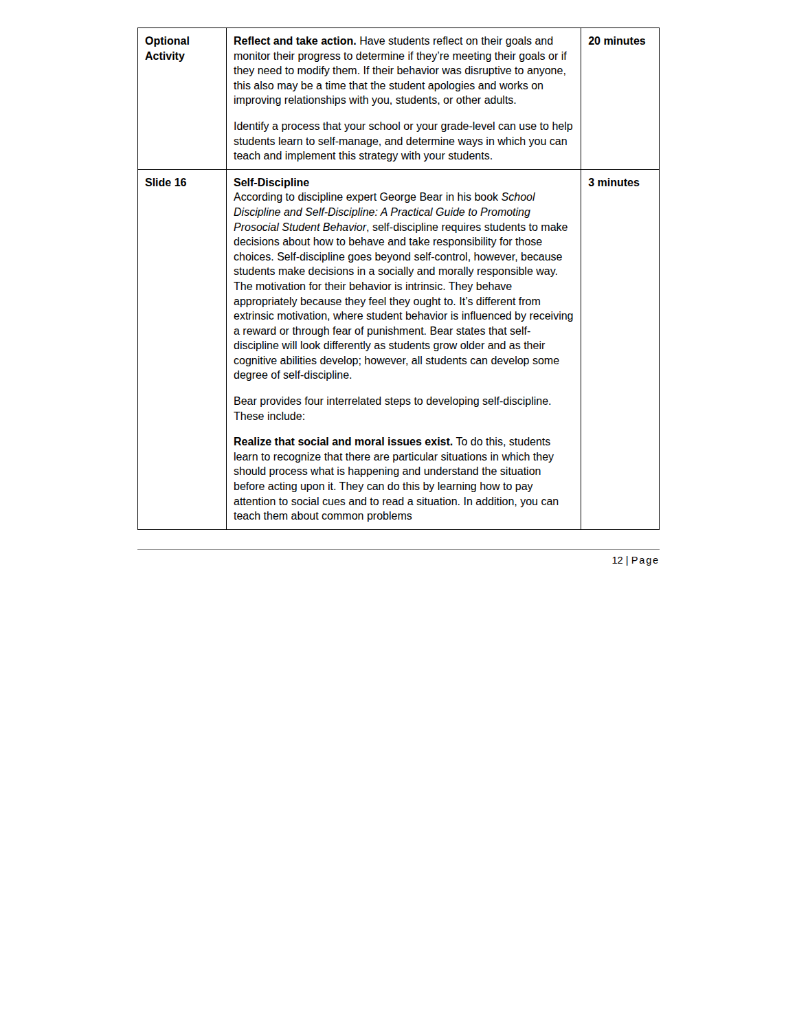| Optional Activity | Reflect and take action. Have students reflect on their goals and monitor their progress to determine if they’re meeting their goals or if they need to modify them. If their behavior was disruptive to anyone, this also may be a time that the student apologies and works on improving relationships with you, students, or other adults. Identify a process that your school or your grade-level can use to help students learn to self-manage, and determine ways in which you can teach and implement this strategy with your students. | 20 minutes |
| Slide 16 | Self-Discipline According to discipline expert George Bear in his book School Discipline and Self-Discipline: A Practical Guide to Promoting Prosocial Student Behavior , self-discipline requires students to make decisions about how to behave and take responsibility for those choices. Self-discipline goes beyond self-control, however, because students make decisions in a socially and morally responsible way. The motivation for their behavior is intrinsic. They behave appropriately because they feel they ought to. It’s different from extrinsic motivation, where student behavior is influenced by receiving a reward or through fear of punishment. Bear states that self-discipline will look differently as students grow older and as their cognitive abilities develop; however, all students can develop some degree of self-discipline. Bear provides four interrelated steps to developing self-discipline. These include: Realize that social and moral issues exist. To do this, students learn to recognize that there are particular situations in which they should process what is happening and understand the situation before acting upon it. They can do this by learning how to pay attention to social cues and to read a situation. In addition, you can teach them about common problems | 3 minutes |
12 | Page